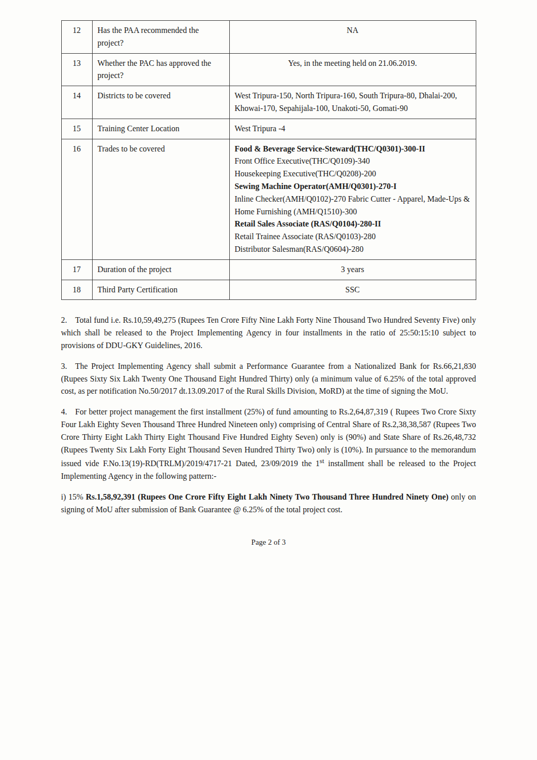| 12 | Has the PAA recommended the project? | NA |
| 13 | Whether the PAC has approved the project? | Yes, in the meeting held on 21.06.2019. |
| 14 | Districts to be covered | West Tripura-150, North Tripura-160, South Tripura-80, Dhalai-200, Khowai-170, Sepahijala-100, Unakoti-50, Gomati-90 |
| 15 | Training Center Location | West Tripura -4 |
| 16 | Trades to be covered | Food & Beverage Service-Steward(THC/Q0301)-300-II Front Office Executive(THC/Q0109)-340 Housekeeping Executive(THC/Q0208)-200 Sewing Machine Operator(AMH/Q0301)-270-I Inline Checker(AMH/Q0102)-270 Fabric Cutter - Apparel, Made-Ups & Home Furnishing (AMH/Q1510)-300 Retail Sales Associate (RAS/Q0104)-280-II Retail Trainee Associate (RAS/Q0103)-280 Distributor Salesman(RAS/Q0604)-280 |
| 17 | Duration of the project | 3 years |
| 18 | Third Party Certification | SSC |
2. Total fund i.e. Rs.10,59,49,275 (Rupees Ten Crore Fifty Nine Lakh Forty Nine Thousand Two Hundred Seventy Five) only which shall be released to the Project Implementing Agency in four installments in the ratio of 25:50:15:10 subject to provisions of DDU-GKY Guidelines, 2016.
3. The Project Implementing Agency shall submit a Performance Guarantee from a Nationalized Bank for Rs.66,21,830 (Rupees Sixty Six Lakh Twenty One Thousand Eight Hundred Thirty) only (a minimum value of 6.25% of the total approved cost, as per notification No.50/2017 dt.13.09.2017 of the Rural Skills Division, MoRD) at the time of signing the MoU.
4. For better project management the first installment (25%) of fund amounting to Rs.2,64,87,319 ( Rupees Two Crore Sixty Four Lakh Eighty Seven Thousand Three Hundred Nineteen only) comprising of Central Share of Rs.2,38,38,587 (Rupees Two Crore Thirty Eight Lakh Thirty Eight Thousand Five Hundred Eighty Seven) only is (90%) and State Share of Rs.26,48,732 (Rupees Twenty Six Lakh Forty Eight Thousand Seven Hundred Thirty Two) only is (10%). In pursuance to the memorandum issued vide F.No.13(19)-RD(TRLM)/2019/4717-21 Dated, 23/09/2019 the 1st installment shall be released to the Project Implementing Agency in the following pattern:-
i) 15% Rs.1,58,92,391 (Rupees One Crore Fifty Eight Lakh Ninety Two Thousand Three Hundred Ninety One) only on signing of MoU after submission of Bank Guarantee @ 6.25% of the total project cost.
Page 2 of 3